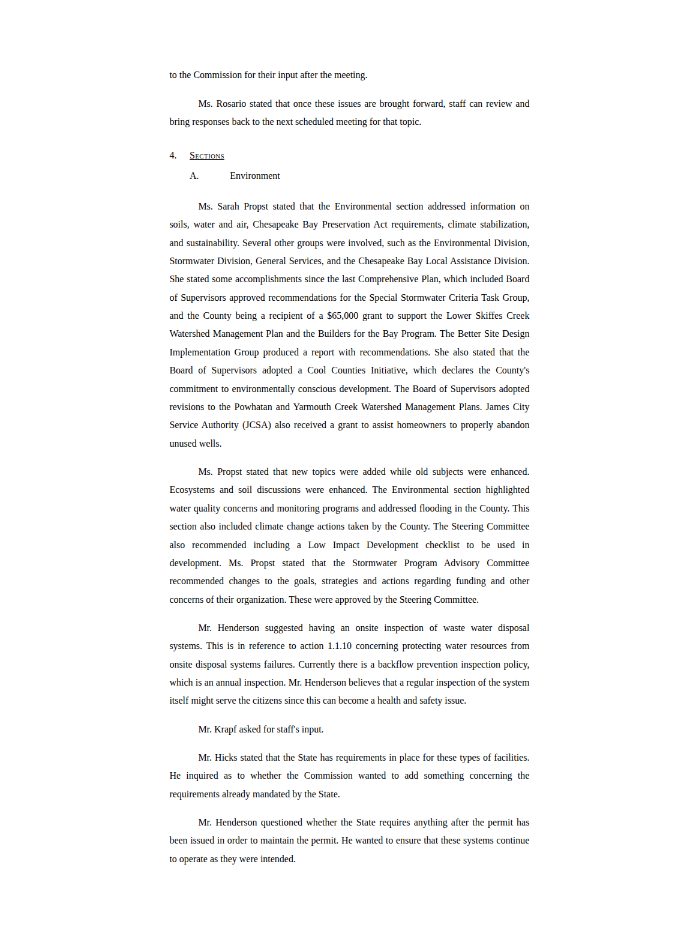to the Commission for their input after the meeting.
Ms. Rosario stated that once these issues are brought forward, staff can review and bring responses back to the next scheduled meeting for that topic.
4. Sections
A. Environment
Ms. Sarah Propst stated that the Environmental section addressed information on soils, water and air, Chesapeake Bay Preservation Act requirements, climate stabilization, and sustainability. Several other groups were involved, such as the Environmental Division, Stormwater Division, General Services, and the Chesapeake Bay Local Assistance Division. She stated some accomplishments since the last Comprehensive Plan, which included Board of Supervisors approved recommendations for the Special Stormwater Criteria Task Group, and the County being a recipient of a $65,000 grant to support the Lower Skiffes Creek Watershed Management Plan and the Builders for the Bay Program. The Better Site Design Implementation Group produced a report with recommendations. She also stated that the Board of Supervisors adopted a Cool Counties Initiative, which declares the County's commitment to environmentally conscious development. The Board of Supervisors adopted revisions to the Powhatan and Yarmouth Creek Watershed Management Plans. James City Service Authority (JCSA) also received a grant to assist homeowners to properly abandon unused wells.
Ms. Propst stated that new topics were added while old subjects were enhanced. Ecosystems and soil discussions were enhanced. The Environmental section highlighted water quality concerns and monitoring programs and addressed flooding in the County. This section also included climate change actions taken by the County. The Steering Committee also recommended including a Low Impact Development checklist to be used in development. Ms. Propst stated that the Stormwater Program Advisory Committee recommended changes to the goals, strategies and actions regarding funding and other concerns of their organization. These were approved by the Steering Committee.
Mr. Henderson suggested having an onsite inspection of waste water disposal systems. This is in reference to action 1.1.10 concerning protecting water resources from onsite disposal systems failures. Currently there is a backflow prevention inspection policy, which is an annual inspection. Mr. Henderson believes that a regular inspection of the system itself might serve the citizens since this can become a health and safety issue.
Mr. Krapf asked for staff's input.
Mr. Hicks stated that the State has requirements in place for these types of facilities. He inquired as to whether the Commission wanted to add something concerning the requirements already mandated by the State.
Mr. Henderson questioned whether the State requires anything after the permit has been issued in order to maintain the permit. He wanted to ensure that these systems continue to operate as they were intended.